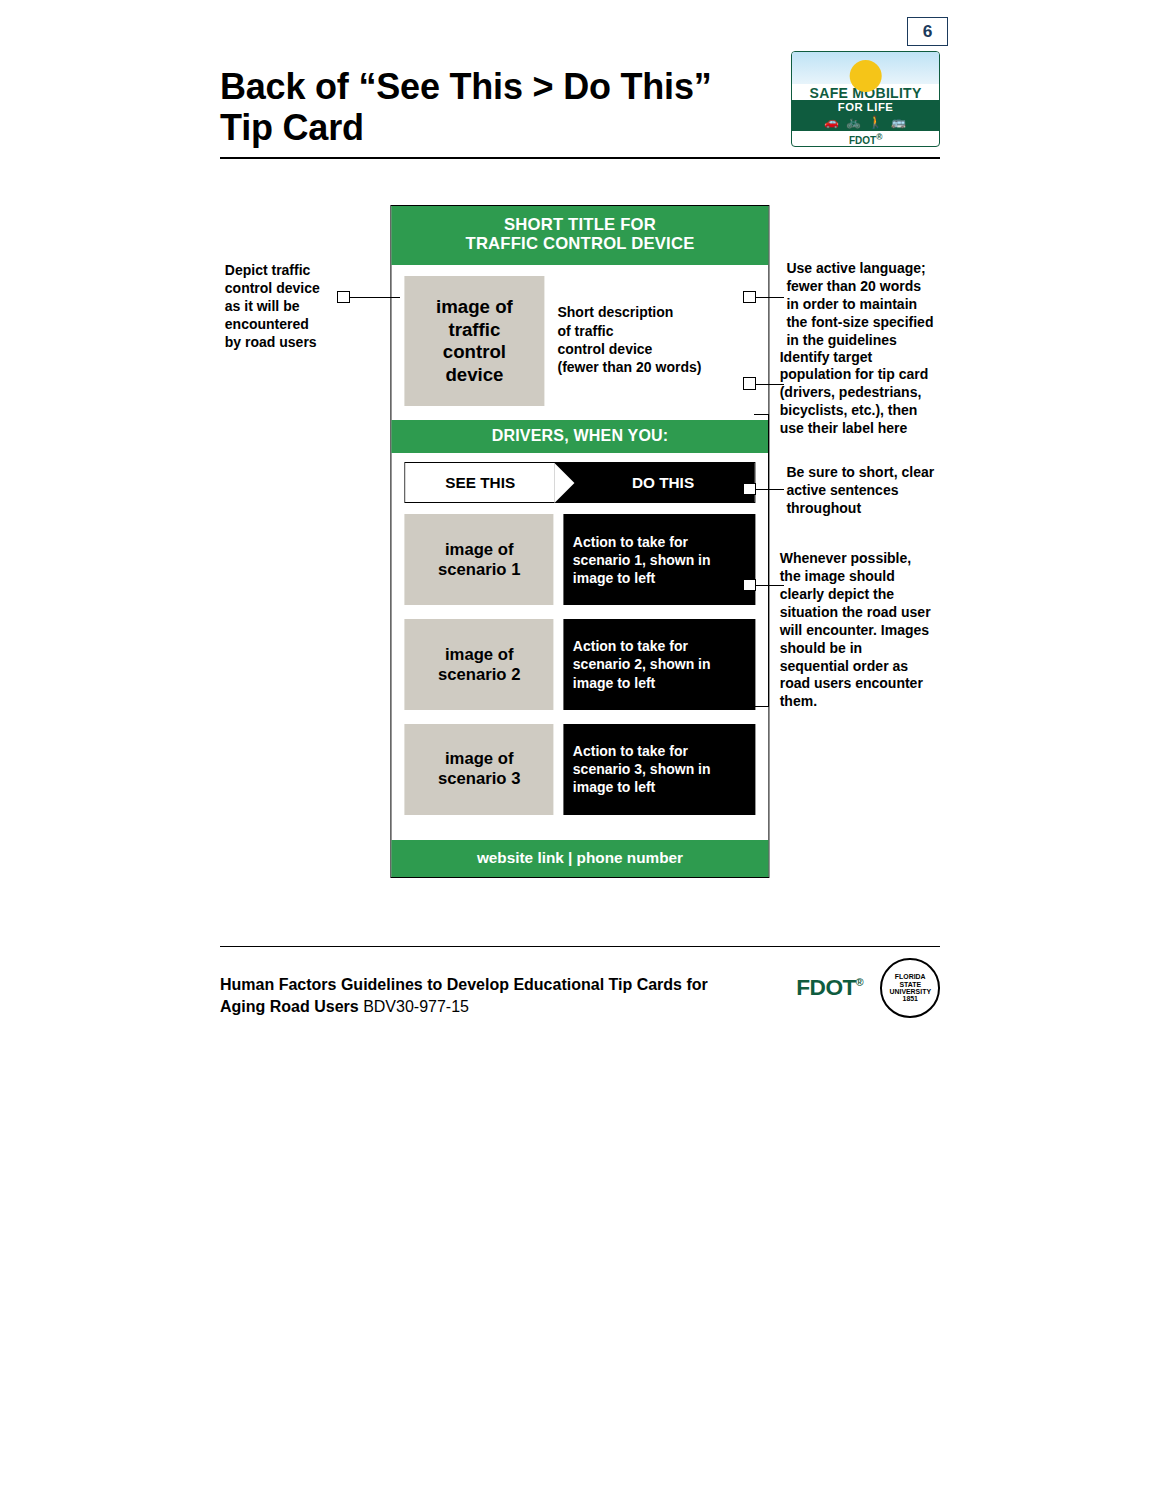6
Back of “See This > Do This”
Tip Card
SAFE MOBILITY
FOR LIFE
🚗 🚲 🚶 🚌
FDOT®
SHORT TITLE FOR
TRAFFIC CONTROL DEVICE
image of
traffic
control
device
Short description
of traffic
control device
(fewer than 20 words)
DRIVERS, WHEN YOU:
SEE THIS
DO THIS
image of
scenario 1
Action to take for scenario 1, shown in image to left
image of
scenario 2
Action to take for scenario 2, shown in image to left
image of
scenario 3
Action to take for scenario 3, shown in image to left
website link | phone number
Depict traffic control device as it will be encountered by road users
Use active language; fewer than 20 words in order to maintain the font-size specified in the guidelines
Identify target population for tip card (drivers, pedestrians, bicyclists, etc.), then use their label here
Be sure to short, clear active sentences throughout
Whenever possible, the image should clearly depict the situation the road user will encounter. Images should be in sequential order as road users encounter them.
Human Factors Guidelines to Develop Educational Tip Cards for
Aging Road Users BDV30-977-15
FDOT®
FLORIDA
STATE
UNIVERSITY
1851